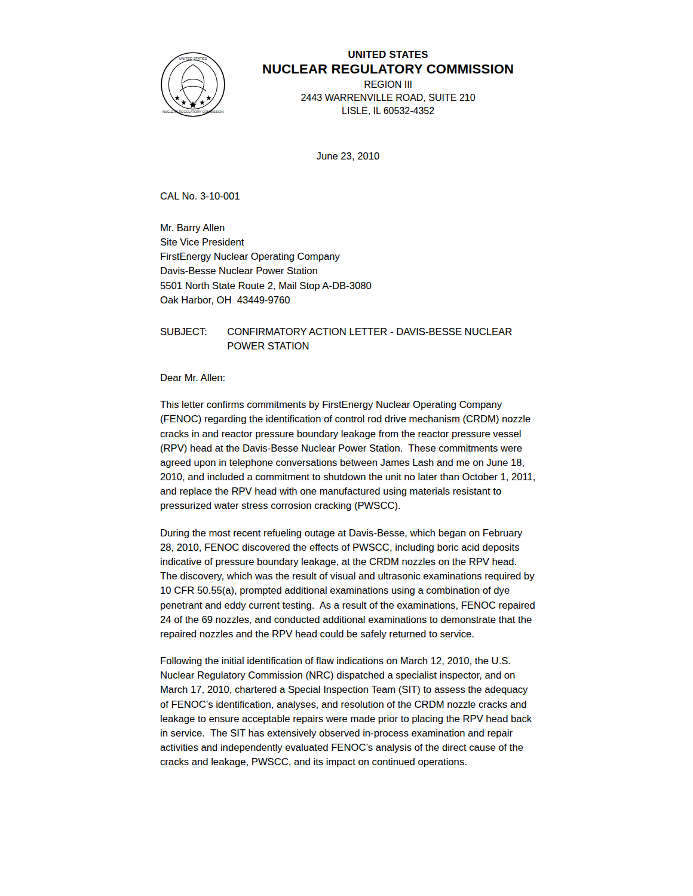UNITED STATES
NUCLEAR REGULATORY COMMISSION
REGION III
2443 WARRENVILLE ROAD, SUITE 210
LISLE, IL 60532-4352
June 23, 2010
CAL No. 3-10-001
Mr. Barry Allen
Site Vice President
FirstEnergy Nuclear Operating Company
Davis-Besse Nuclear Power Station
5501 North State Route 2, Mail Stop A-DB-3080
Oak Harbor, OH 43449-9760
SUBJECT:
CONFIRMATORY ACTION LETTER - DAVIS-BESSE NUCLEAR
POWER STATION
Dear Mr. Allen:
This letter confirms commitments by FirstEnergy Nuclear Operating Company (FENOC) regarding the identification of control rod drive mechanism (CRDM) nozzle cracks in and reactor pressure boundary leakage from the reactor pressure vessel (RPV) head at the Davis-Besse Nuclear Power Station. These commitments were agreed upon in telephone conversations between James Lash and me on June 18, 2010, and included a commitment to shutdown the unit no later than October 1, 2011, and replace the RPV head with one manufactured using materials resistant to pressurized water stress corrosion cracking (PWSCC).
During the most recent refueling outage at Davis-Besse, which began on February 28, 2010, FENOC discovered the effects of PWSCC, including boric acid deposits indicative of pressure boundary leakage, at the CRDM nozzles on the RPV head. The discovery, which was the result of visual and ultrasonic examinations required by 10 CFR 50.55(a), prompted additional examinations using a combination of dye penetrant and eddy current testing. As a result of the examinations, FENOC repaired 24 of the 69 nozzles, and conducted additional examinations to demonstrate that the repaired nozzles and the RPV head could be safely returned to service.
Following the initial identification of flaw indications on March 12, 2010, the U.S. Nuclear Regulatory Commission (NRC) dispatched a specialist inspector, and on March 17, 2010, chartered a Special Inspection Team (SIT) to assess the adequacy of FENOC’s identification, analyses, and resolution of the CRDM nozzle cracks and leakage to ensure acceptable repairs were made prior to placing the RPV head back in service. The SIT has extensively observed in-process examination and repair activities and independently evaluated FENOC’s analysis of the direct cause of the cracks and leakage, PWSCC, and its impact on continued operations.